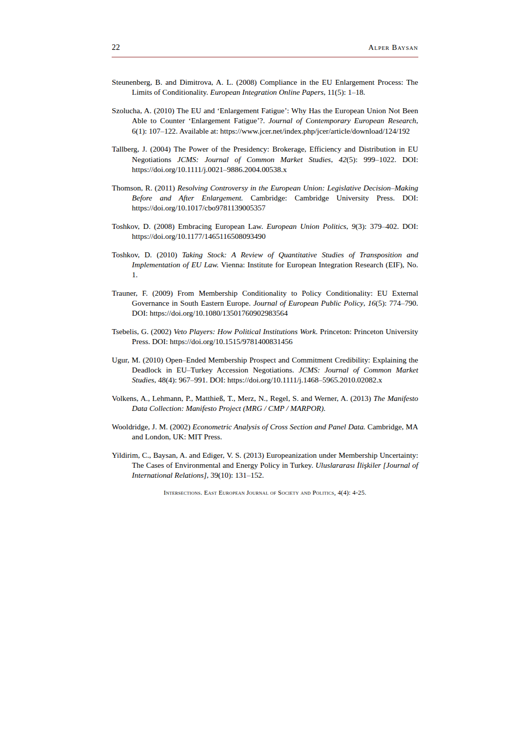22 Alper Baysan
Steunenberg, B. and Dimitrova, A. L. (2008) Compliance in the EU Enlargement Process: The Limits of Conditionality. European Integration Online Papers, 11(5): 1–18.
Szolucha, A. (2010) The EU and ‘Enlargement Fatigue’: Why Has the European Union Not Been Able to Counter ‘Enlargement Fatigue’?. Journal of Contemporary European Research, 6(1): 107–122. Available at: https://www.jcer.net/index.php/jcer/article/download/124/192
Tallberg, J. (2004) The Power of the Presidency: Brokerage, Efficiency and Distribution in EU Negotiations JCMS: Journal of Common Market Studies, 42(5): 999–1022. DOI: https://doi.org/10.1111/j.0021–9886.2004.00538.x
Thomson, R. (2011) Resolving Controversy in the European Union: Legislative Decision–Making Before and After Enlargement. Cambridge: Cambridge University Press. DOI: https://doi.org/10.1017/cbo9781139005357
Toshkov, D. (2008) Embracing European Law. European Union Politics, 9(3): 379–402. DOI: https://doi.org/10.1177/1465116508093490
Toshkov, D. (2010) Taking Stock: A Review of Quantitative Studies of Transposition and Implementation of EU Law. Vienna: Institute for European Integration Research (EIF), No. 1.
Trauner, F. (2009) From Membership Conditionality to Policy Conditionality: EU External Governance in South Eastern Europe. Journal of European Public Policy, 16(5): 774–790. DOI: https://doi.org/10.1080/13501760902983564
Tsebelis, G. (2002) Veto Players: How Political Institutions Work. Princeton: Princeton University Press. DOI: https://doi.org/10.1515/9781400831456
Ugur, M. (2010) Open–Ended Membership Prospect and Commitment Credibility: Explaining the Deadlock in EU–Turkey Accession Negotiations. JCMS: Journal of Common Market Studies, 48(4): 967–991. DOI: https://doi.org/10.1111/j.1468–5965.2010.02082.x
Volkens, A., Lehmann, P., Matthieß, T., Merz, N., Regel, S. and Werner, A. (2013) The Manifesto Data Collection: Manifesto Project (MRG / CMP / MARPOR).
Wooldridge, J. M. (2002) Econometric Analysis of Cross Section and Panel Data. Cambridge, MA and London, UK: MIT Press.
Yildirim, C., Baysan, A. and Ediger, V. S. (2013) Europeanization under Membership Uncertainty: The Cases of Environmental and Energy Policy in Turkey. Uluslararası İlişkiler [Journal of International Relations], 39(10): 131–152.
Intersections. East European Journal of Society and Politics, 4(4): 4-25.